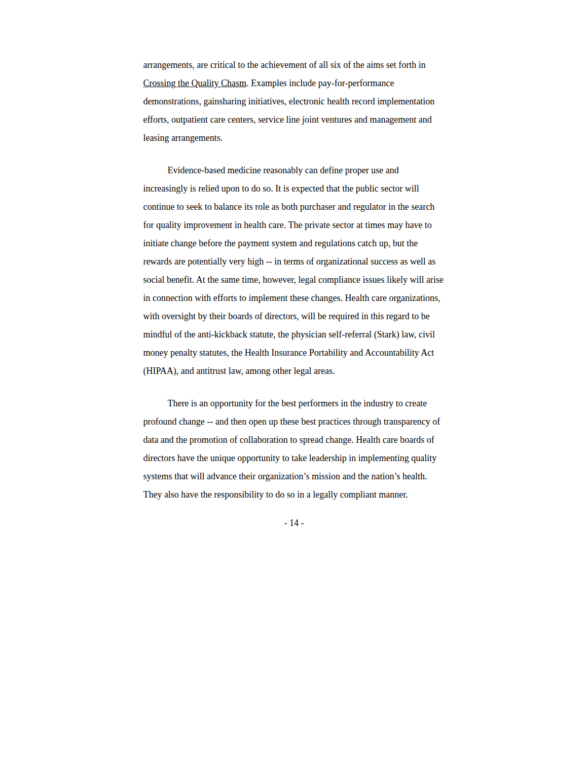arrangements, are critical to the achievement of all six of the aims set forth in Crossing the Quality Chasm. Examples include pay-for-performance demonstrations, gainsharing initiatives, electronic health record implementation efforts, outpatient care centers, service line joint ventures and management and leasing arrangements.
Evidence-based medicine reasonably can define proper use and increasingly is relied upon to do so. It is expected that the public sector will continue to seek to balance its role as both purchaser and regulator in the search for quality improvement in health care. The private sector at times may have to initiate change before the payment system and regulations catch up, but the rewards are potentially very high -- in terms of organizational success as well as social benefit. At the same time, however, legal compliance issues likely will arise in connection with efforts to implement these changes. Health care organizations, with oversight by their boards of directors, will be required in this regard to be mindful of the anti-kickback statute, the physician self-referral (Stark) law, civil money penalty statutes, the Health Insurance Portability and Accountability Act (HIPAA), and antitrust law, among other legal areas.
There is an opportunity for the best performers in the industry to create profound change -- and then open up these best practices through transparency of data and the promotion of collaboration to spread change. Health care boards of directors have the unique opportunity to take leadership in implementing quality systems that will advance their organization’s mission and the nation’s health. They also have the responsibility to do so in a legally compliant manner.
- 14 -